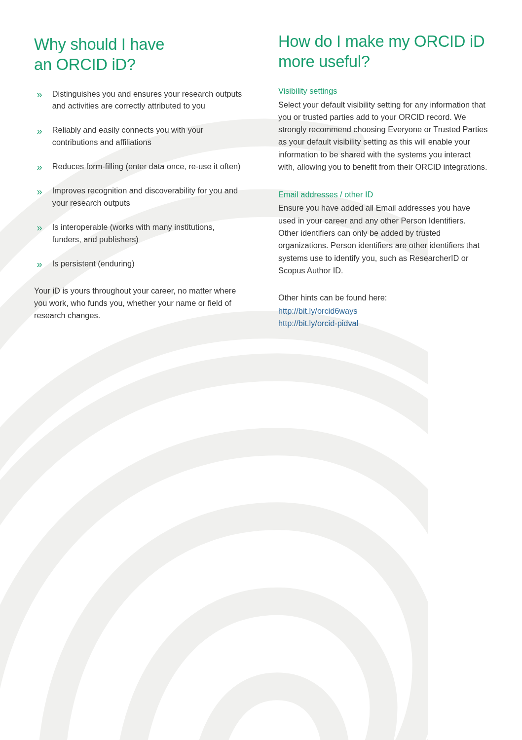Why should I have
an ORCID iD?
Distinguishes you and ensures your research outputs and activities are correctly attributed to you
Reliably and easily connects you with your contributions and affiliations
Reduces form-filling (enter data once, re-use it often)
Improves recognition and discoverability for you and your research outputs
Is interoperable (works with many institutions, funders, and publishers)
Is persistent (enduring)
Your iD is yours throughout your career, no matter where you work, who funds you, whether your name or field of research changes.
How do I make my ORCID iD more useful?
Visibility settings
Select your default visibility setting for any information that you or trusted parties add to your ORCID record. We strongly recommend choosing Everyone or Trusted Parties as your default visibility setting as this will enable your information to be shared with the systems you interact with, allowing you to benefit from their ORCID integrations.
Email addresses / other ID
Ensure you have added all Email addresses you have used in your career and any other Person Identifiers. Other identifiers can only be added by trusted organizations. Person identifiers are other identifiers that systems use to identify you, such as ResearcherID or Scopus Author ID.
Other hints can be found here:
http://bit.ly/orcid6ways http://bit.ly/orcid-pidval